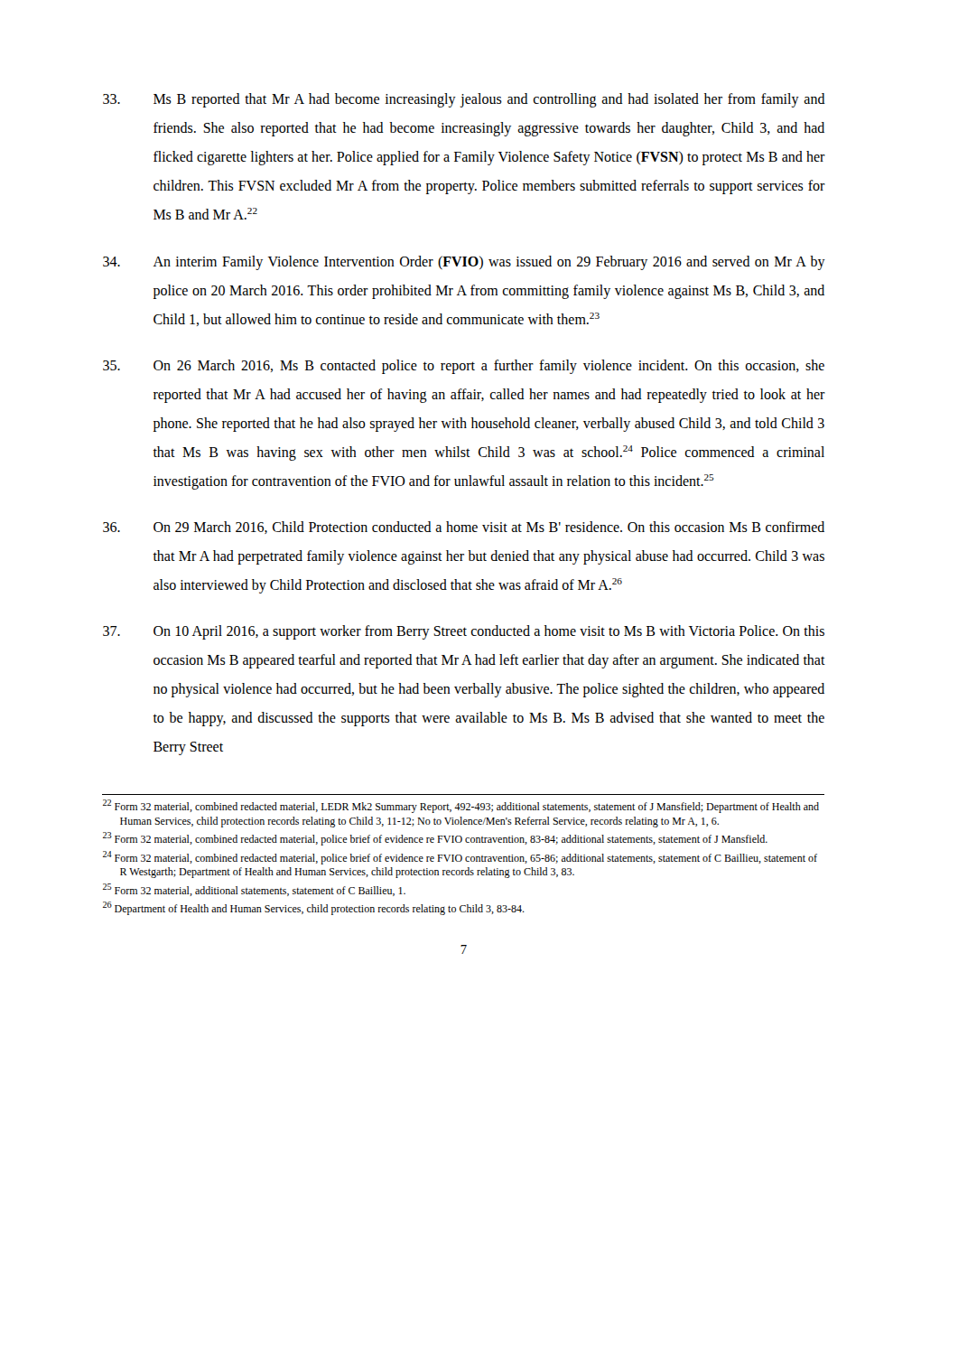33. Ms B reported that Mr A had become increasingly jealous and controlling and had isolated her from family and friends. She also reported that he had become increasingly aggressive towards her daughter, Child 3, and had flicked cigarette lighters at her. Police applied for a Family Violence Safety Notice (FVSN) to protect Ms B and her children. This FVSN excluded Mr A from the property. Police members submitted referrals to support services for Ms B and Mr A.22
34. An interim Family Violence Intervention Order (FVIO) was issued on 29 February 2016 and served on Mr A by police on 20 March 2016. This order prohibited Mr A from committing family violence against Ms B, Child 3, and Child 1, but allowed him to continue to reside and communicate with them.23
35. On 26 March 2016, Ms B contacted police to report a further family violence incident. On this occasion, she reported that Mr A had accused her of having an affair, called her names and had repeatedly tried to look at her phone. She reported that he had also sprayed her with household cleaner, verbally abused Child 3, and told Child 3 that Ms B was having sex with other men whilst Child 3 was at school.24 Police commenced a criminal investigation for contravention of the FVIO and for unlawful assault in relation to this incident.25
36. On 29 March 2016, Child Protection conducted a home visit at Ms B' residence. On this occasion Ms B confirmed that Mr A had perpetrated family violence against her but denied that any physical abuse had occurred. Child 3 was also interviewed by Child Protection and disclosed that she was afraid of Mr A.26
37. On 10 April 2016, a support worker from Berry Street conducted a home visit to Ms B with Victoria Police. On this occasion Ms B appeared tearful and reported that Mr A had left earlier that day after an argument. She indicated that no physical violence had occurred, but he had been verbally abusive. The police sighted the children, who appeared to be happy, and discussed the supports that were available to Ms B. Ms B advised that she wanted to meet the Berry Street
22 Form 32 material, combined redacted material, LEDR Mk2 Summary Report, 492-493; additional statements, statement of J Mansfield; Department of Health and Human Services, child protection records relating to Child 3, 11-12; No to Violence/Men's Referral Service, records relating to Mr A, 1, 6.
23 Form 32 material, combined redacted material, police brief of evidence re FVIO contravention, 83-84; additional statements, statement of J Mansfield.
24 Form 32 material, combined redacted material, police brief of evidence re FVIO contravention, 65-86; additional statements, statement of C Baillieu, statement of R Westgarth; Department of Health and Human Services, child protection records relating to Child 3, 83.
25 Form 32 material, additional statements, statement of C Baillieu, 1.
26 Department of Health and Human Services, child protection records relating to Child 3, 83-84.
7